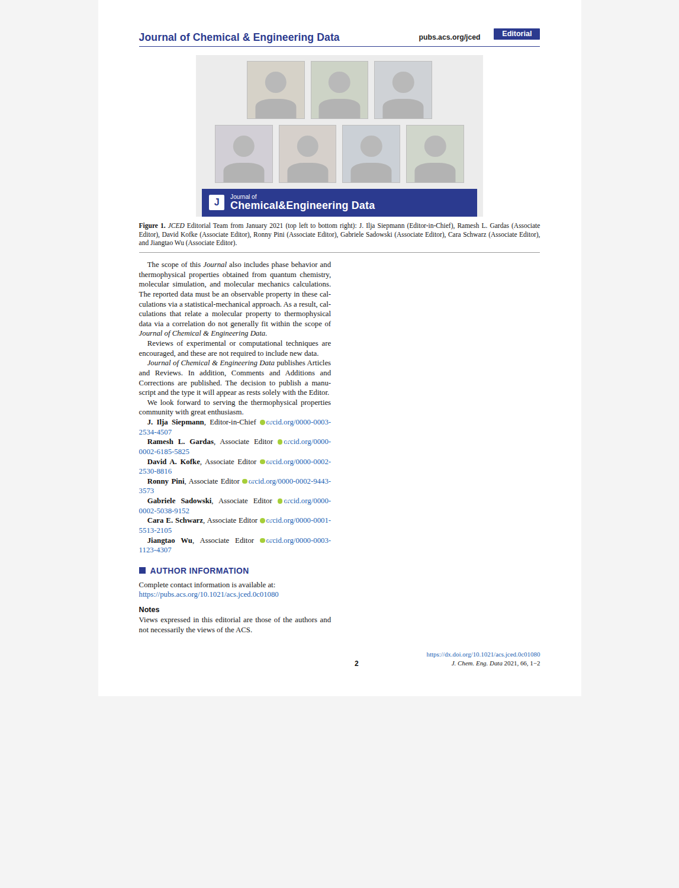Journal of Chemical & Engineering Data pubs.acs.org/jced Editorial
J
Journal of
Chemical&Engineering Data
Figure 1. JCED Editorial Team from January 2021 (top left to bottom right): J. Ilja Siepmann (Editor-in-Chief), Ramesh L. Gardas (Associate Editor), David Kofke (Associate Editor), Ronny Pini (Associate Editor), Gabriele Sadowski (Associate Editor), Cara Schwarz (Associate Editor), and Jiangtao Wu (Associate Editor).
The scope of this Journal also includes phase behavior and thermophysical properties obtained from quantum chemistry, molecular simulation, and molecular mechanics calculations. The reported data must be an observable property in these calculations via a statistical-mechanical approach. As a result, calculations that relate a molecular property to thermophysical data via a correlation do not generally fit within the scope of Journal of Chemical & Engineering Data.
Reviews of experimental or computational techniques are encouraged, and these are not required to include new data.
Journal of Chemical & Engineering Data publishes Articles and Reviews. In addition, Comments and Additions and Corrections are published. The decision to publish a manuscript and the type it will appear as rests solely with the Editor.
We look forward to serving the thermophysical properties community with great enthusiasm.
J. Ilja Siepmann, Editor-in-Chief orcid.org/0000-0003-2534-4507
Ramesh L. Gardas, Associate Editor orcid.org/0000-0002-6185-5825
David A. Kofke, Associate Editor orcid.org/0000-0002-2530-8816
Ronny Pini, Associate Editor orcid.org/0000-0002-9443-3573
Gabriele Sadowski, Associate Editor orcid.org/0000-0002-5038-9152
Cara E. Schwarz, Associate Editor orcid.org/0000-0001-5513-2105
Jiangtao Wu, Associate Editor orcid.org/0000-0003-1123-4307
AUTHOR INFORMATION
Complete contact information is available at:
https://pubs.acs.org/10.1021/acs.jced.0c01080
Notes
Views expressed in this editorial are those of the authors and not necessarily the views of the ACS.
2
https://dx.doi.org/10.1021/acs.jced.0c01080
J. Chem. Eng. Data 2021, 66, 1−2